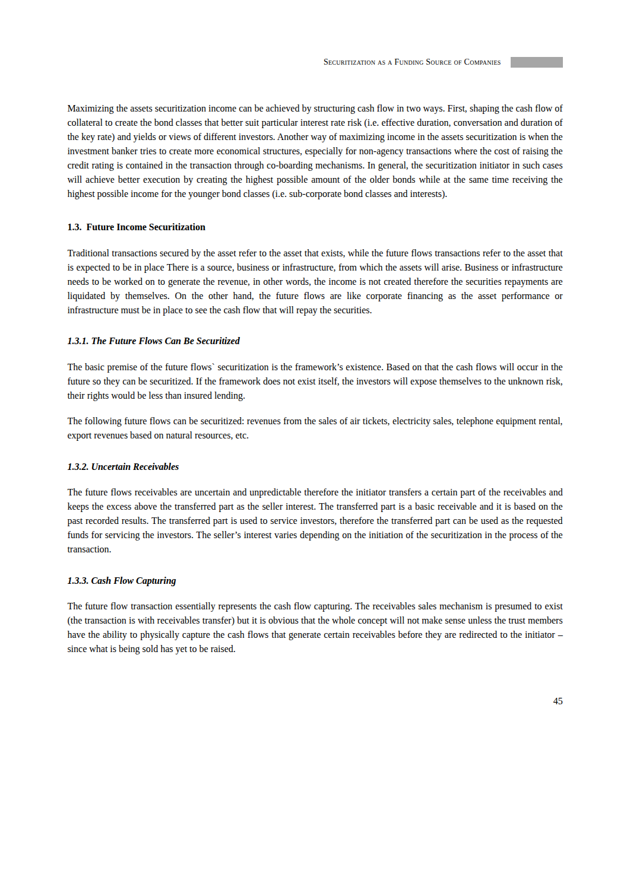Securitization as a Funding Source of Companies
Maximizing the assets securitization income can be achieved by structuring cash flow in two ways. First, shaping the cash flow of collateral to create the bond classes that better suit particular interest rate risk (i.e. effective duration, conversation and duration of the key rate) and yields or views of different investors. Another way of maximizing income in the assets securitization is when the investment banker tries to create more economical structures, especially for non-agency transactions where the cost of raising the credit rating is contained in the transaction through co-boarding mechanisms. In general, the securitization initiator in such cases will achieve better execution by creating the highest possible amount of the older bonds while at the same time receiving the highest possible income for the younger bond classes (i.e. sub-corporate bond classes and interests).
1.3. Future Income Securitization
Traditional transactions secured by the asset refer to the asset that exists, while the future flows transactions refer to the asset that is expected to be in place There is a source, business or infrastructure, from which the assets will arise. Business or infrastructure needs to be worked on to generate the revenue, in other words, the income is not created therefore the securities repayments are liquidated by themselves. On the other hand, the future flows are like corporate financing as the asset performance or infrastructure must be in place to see the cash flow that will repay the securities.
1.3.1. The Future Flows Can Be Securitized
The basic premise of the future flows` securitization is the framework’s existence. Based on that the cash flows will occur in the future so they can be securitized. If the framework does not exist itself, the investors will expose themselves to the unknown risk, their rights would be less than insured lending.
The following future flows can be securitized: revenues from the sales of air tickets, electricity sales, telephone equipment rental, export revenues based on natural resources, etc.
1.3.2. Uncertain Receivables
The future flows receivables are uncertain and unpredictable therefore the initiator transfers a certain part of the receivables and keeps the excess above the transferred part as the seller interest. The transferred part is a basic receivable and it is based on the past recorded results. The transferred part is used to service investors, therefore the transferred part can be used as the requested funds for servicing the investors. The seller’s interest varies depending on the initiation of the securitization in the process of the transaction.
1.3.3. Cash Flow Capturing
The future flow transaction essentially represents the cash flow capturing. The receivables sales mechanism is presumed to exist (the transaction is with receivables transfer) but it is obvious that the whole concept will not make sense unless the trust members have the ability to physically capture the cash flows that generate certain receivables before they are redirected to the initiator – since what is being sold has yet to be raised.
45